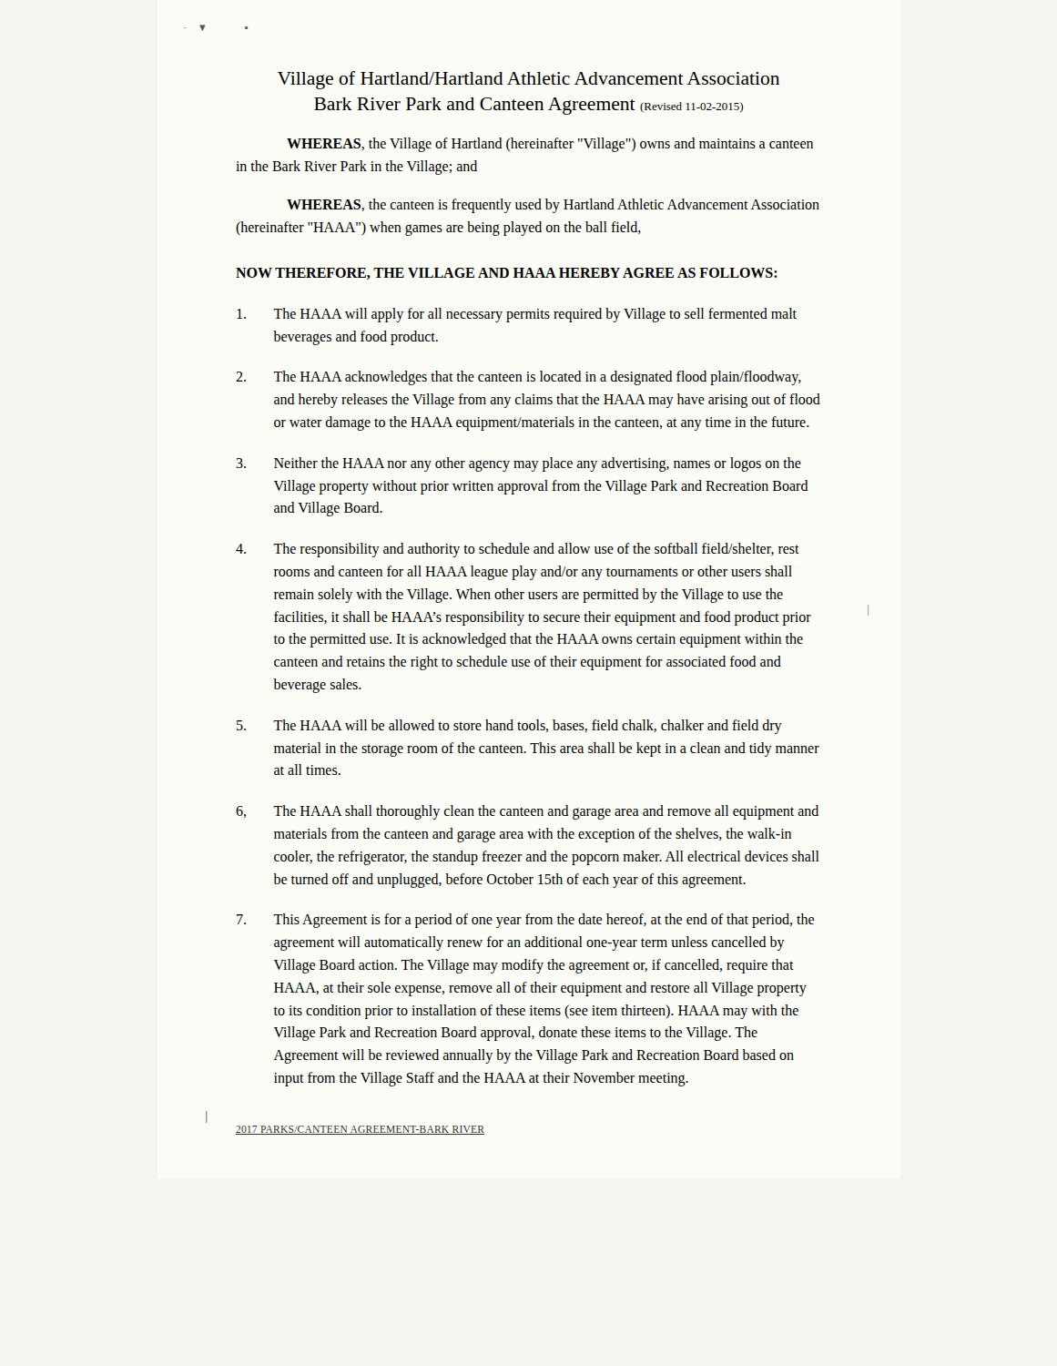· ▼ ▪
Village of Hartland/Hartland Athletic Advancement Association Bark River Park and Canteen Agreement (Revised 11-02-2015)
WHEREAS, the Village of Hartland (hereinafter "Village") owns and maintains a canteen in the Bark River Park in the Village; and
WHEREAS, the canteen is frequently used by Hartland Athletic Advancement Association (hereinafter "HAAA") when games are being played on the ball field,
NOW THEREFORE, THE VILLAGE AND HAAA HEREBY AGREE AS FOLLOWS:
1.
The HAAA will apply for all necessary permits required by Village to sell fermented malt beverages and food product.
2.
The HAAA acknowledges that the canteen is located in a designated flood plain/floodway, and hereby releases the Village from any claims that the HAAA may have arising out of flood or water damage to the HAAA equipment/materials in the canteen, at any time in the future.
3.
Neither the HAAA nor any other agency may place any advertising, names or logos on the Village property without prior written approval from the Village Park and Recreation Board and Village Board.
4.
The responsibility and authority to schedule and allow use of the softball field/shelter, rest rooms and canteen for all HAAA league play and/or any tournaments or other users shall remain solely with the Village. When other users are permitted by the Village to use the facilities, it shall be HAAA’s responsibility to secure their equipment and food product prior to the permitted use. It is acknowledged that the HAAA owns certain equipment within the canteen and retains the right to schedule use of their equipment for associated food and beverage sales.
5.
The HAAA will be allowed to store hand tools, bases, field chalk, chalker and field dry material in the storage room of the canteen. This area shall be kept in a clean and tidy manner at all times.
6,
The HAAA shall thoroughly clean the canteen and garage area and remove all equipment and materials from the canteen and garage area with the exception of the shelves, the walk-in cooler, the refrigerator, the standup freezer and the popcorn maker. All electrical devices shall be turned off and unplugged, before October 15th of each year of this agreement.
7.
This Agreement is for a period of one year from the date hereof, at the end of that period, the agreement will automatically renew for an additional one-year term unless cancelled by Village Board action. The Village may modify the agreement or, if cancelled, require that HAAA, at their sole expense, remove all of their equipment and restore all Village property to its condition prior to installation of these items (see item thirteen). HAAA may with the Village Park and Recreation Board approval, donate these items to the Village. The Agreement will be reviewed annually by the Village Park and Recreation Board based on input from the Village Staff and the HAAA at their November meeting.
|
|
2017 PARKS/CANTEEN AGREEMENT-BARK RIVER